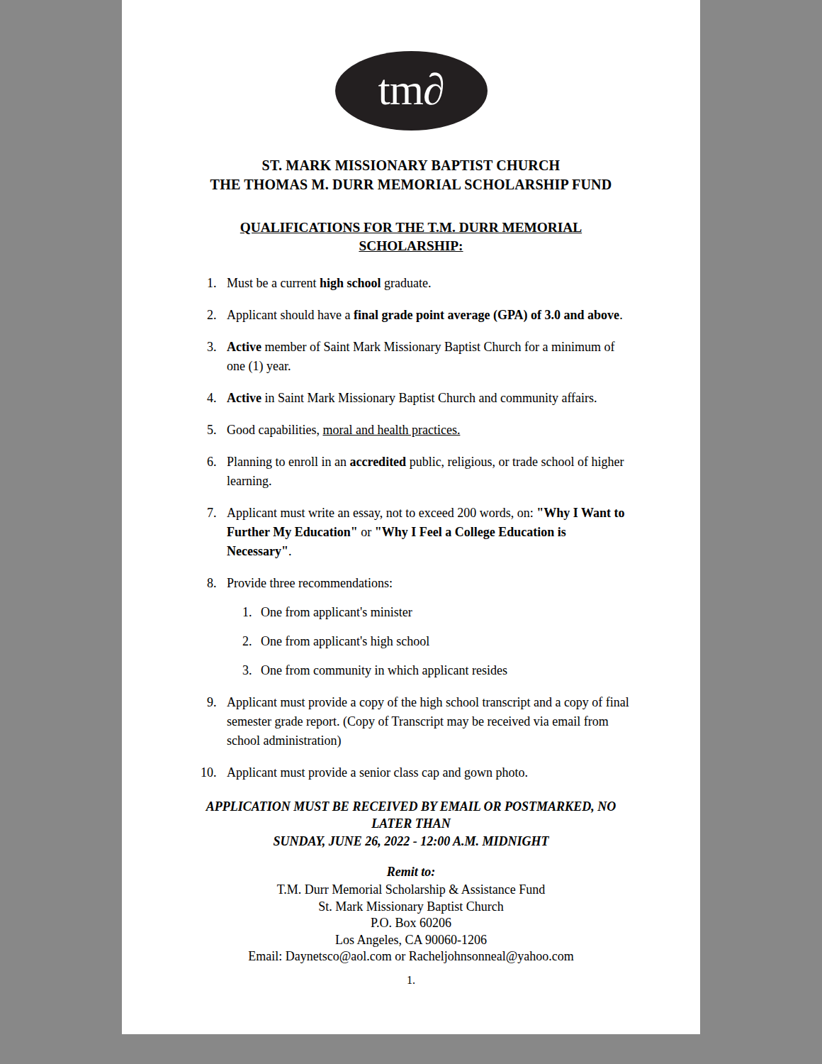tm∂
ST. MARK MISSIONARY BAPTIST CHURCH THE THOMAS M. DURR MEMORIAL SCHOLARSHIP FUND
QUALIFICATIONS FOR THE T.M. DURR MEMORIAL SCHOLARSHIP:
Must be a current high school graduate.
Applicant should have a final grade point average (GPA) of 3.0 and above.
Active member of Saint Mark Missionary Baptist Church for a minimum of one (1) year.
Active in Saint Mark Missionary Baptist Church and community affairs.
Good capabilities, moral and health practices.
Planning to enroll in an accredited public, religious, or trade school of higher learning.
Applicant must write an essay, not to exceed 200 words, on: "Why I Want to Further My Education" or "Why I Feel a College Education is Necessary".
Provide three recommendations:
One from applicant's minister
One from applicant's high school
One from community in which applicant resides
Applicant must provide a copy of the high school transcript and a copy of final semester grade report. (Copy of Transcript may be received via email from school administration)
Applicant must provide a senior class cap and gown photo.
APPLICATION MUST BE RECEIVED BY EMAIL OR POSTMARKED, NO LATER THAN
SUNDAY, JUNE 26, 2022 - 12:00 A.M. MIDNIGHT
Remit to: T.M. Durr Memorial Scholarship & Assistance Fund
St. Mark Missionary Baptist Church
P.O. Box 60206
Los Angeles, CA 90060-1206
Email: Daynetsco@aol.com or Racheljohnsonneal@yahoo.com
1.